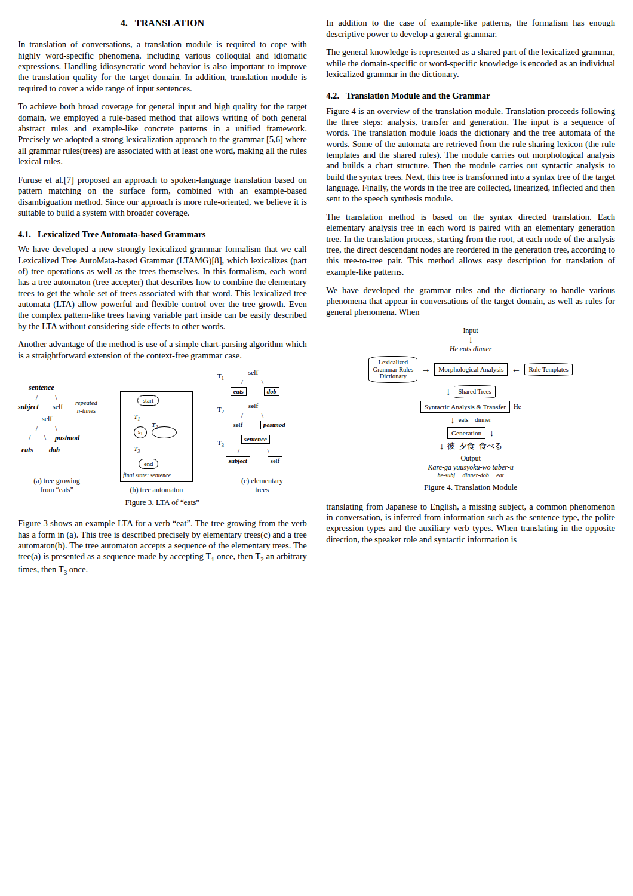4. TRANSLATION
In translation of conversations, a translation module is required to cope with highly word-specific phenomena, including various colloquial and idiomatic expressions. Handling idiosyncratic word behavior is also important to improve the translation quality for the target domain. In addition, translation module is required to cover a wide range of input sentences.
To achieve both broad coverage for general input and high quality for the target domain, we employed a rule-based method that allows writing of both general abstract rules and example-like concrete patterns in a unified framework. Precisely we adopted a strong lexicalization approach to the grammar [5,6] where all grammar rules(trees) are associated with at least one word, making all the rules lexical rules.
Furuse et al.[7] proposed an approach to spoken-language translation based on pattern matching on the surface form, combined with an example-based disambiguation method. Since our approach is more rule-oriented, we believe it is suitable to build a system with broader coverage.
4.1. Lexicalized Tree Automata-based Grammars
We have developed a new strongly lexicalized grammar formalism that we call Lexicalized Tree AutoMata-based Grammar (LTAMG)[8], which lexicalizes (part of) tree operations as well as the trees themselves. In this formalism, each word has a tree automaton (tree accepter) that describes how to combine the elementary trees to get the whole set of trees associated with that word. This lexicalized tree automata (LTA) allow powerful and flexible control over the tree growth. Even the complex pattern-like trees having variable part inside can be easily described by the LTA without considering side effects to other words.
Another advantage of the method is use of a simple chart-parsing algorithm which is a straightforward extension of the context-free grammar case.
sentence / \ subject self repeated
n-times self / \ postmod / \ eats dob
(a) tree growing
from “eats”
start
T1
s1
T2
T3
end
final state: sentence
(b) tree automaton
T1
self
/
\
eats
dob
T2
self
/
\
self
postmod
T3
sentence
/
\
subject
self
(c) elementary
trees
Figure 3. LTA of “eats”
Figure 3 shows an example LTA for a verb “eat”. The tree growing from the verb has a form in (a). This tree is described precisely by elementary trees(c) and a tree automaton(b). The tree automaton accepts a sequence of the elementary trees. The tree(a) is presented as a sequence made by accepting T1 once, then T2 an arbitrary times, then T3 once.
In addition to the case of example-like patterns, the formalism has enough descriptive power to develop a general grammar.
The general knowledge is represented as a shared part of the lexicalized grammar, while the domain-specific or word-specific knowledge is encoded as an individual lexicalized grammar in the dictionary.
4.2. Translation Module and the Grammar
Figure 4 is an overview of the translation module. Translation proceeds following the three steps: analysis, transfer and generation. The input is a sequence of words. The translation module loads the dictionary and the tree automata of the words. Some of the automata are retrieved from the rule sharing lexicon (the rule templates and the shared rules). The module carries out morphological analysis and builds a chart structure. Then the module carries out syntactic analysis to build the syntax trees. Next, this tree is transformed into a syntax tree of the target language. Finally, the words in the tree are collected, linearized, inflected and then sent to the speech synthesis module.
The translation method is based on the syntax directed translation. Each elementary analysis tree in each word is paired with an elementary generation tree. In the translation process, starting from the root, at each node of the analysis tree, the direct descendant nodes are reordered in the generation tree, according to this tree-to-tree pair. This method allows easy description for translation of example-like patterns.
We have developed the grammar rules and the dictionary to handle various phenomena that appear in conversations of the target domain, as well as rules for general phenomena. When
Input
↓
He eats dinner
Lexicalized
Grammar Rules
Dictionary → Morphological Analysis ← Rule Templates
↓ Shared Trees
Syntactic Analysis & Transfer He
↓ eats dinner
Generation ↓
↓ 彼 夕食 食べる
Output
Kare-ga yuusyoku-wo taber-u
he-subj dinner-dob eat
Figure 4. Translation Module
translating from Japanese to English, a missing subject, a common phenomenon in conversation, is inferred from information such as the sentence type, the polite expression types and the auxiliary verb types. When translating in the opposite direction, the speaker role and syntactic information is